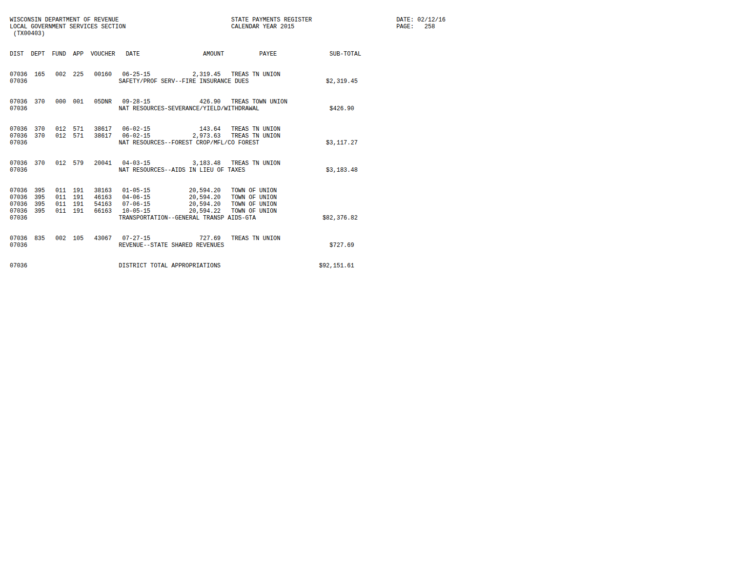WISCONSIN DEPARTMENT OF REVENUE STATE PAYMENTS REGISTER DATE: 02/12/16 LOCAL GOVERNMENT SERVICES SECTION CALENDAR YEAR 2015 PAGE: 258 (TX00403) DIST DEPT FUND APP VOUCHER DATE AMOUNT PAYEE SUB-TOTAL 07036 165 002 225 00160 06-25-15 2,319.45 TREAS TN UNION 07036 SAFETY/PROF SERV--FIRE INSURANCE DUES $2,319.45 07036 370 000 001 05DNR 09-28-15 426.90 TREAS TOWN UNION 07036 NAT RESOURCES-SEVERANCE/YIELD/WITHDRAWAL $426.90 07036 370 012 571 38617 06-02-15 143.64 TREAS TN UNION 07036 370 012 571 38617 06-02-15 2,973.63 TREAS TN UNION 07036 NAT RESOURCES--FOREST CROP/MFL/CO FOREST $3,117.27 07036 370 012 579 20041 04-03-15 3,183.48 TREAS TN UNION 07036 NAT RESOURCES--AIDS IN LIEU OF TAXES $3,183.48 07036 395 011 191 38163 01-05-15 20,594.20 TOWN OF UNION 07036 395 011 191 46163 04-06-15 20,594.20 TOWN OF UNION 07036 395 011 191 54163 07-06-15 20,594.20 TOWN OF UNION 07036 395 011 191 66163 10-05-15 20,594.22 TOWN OF UNION 07036 TRANSPORTATION--GENERAL TRANSP AIDS-GTA $82,376.82 07036 835 002 105 43067 07-27-15 727.69 TREAS TN UNION 07036 REVENUE--STATE SHARED REVENUES $727.69 07036 DISTRICT TOTAL APPROPRIATIONS $92,151.61